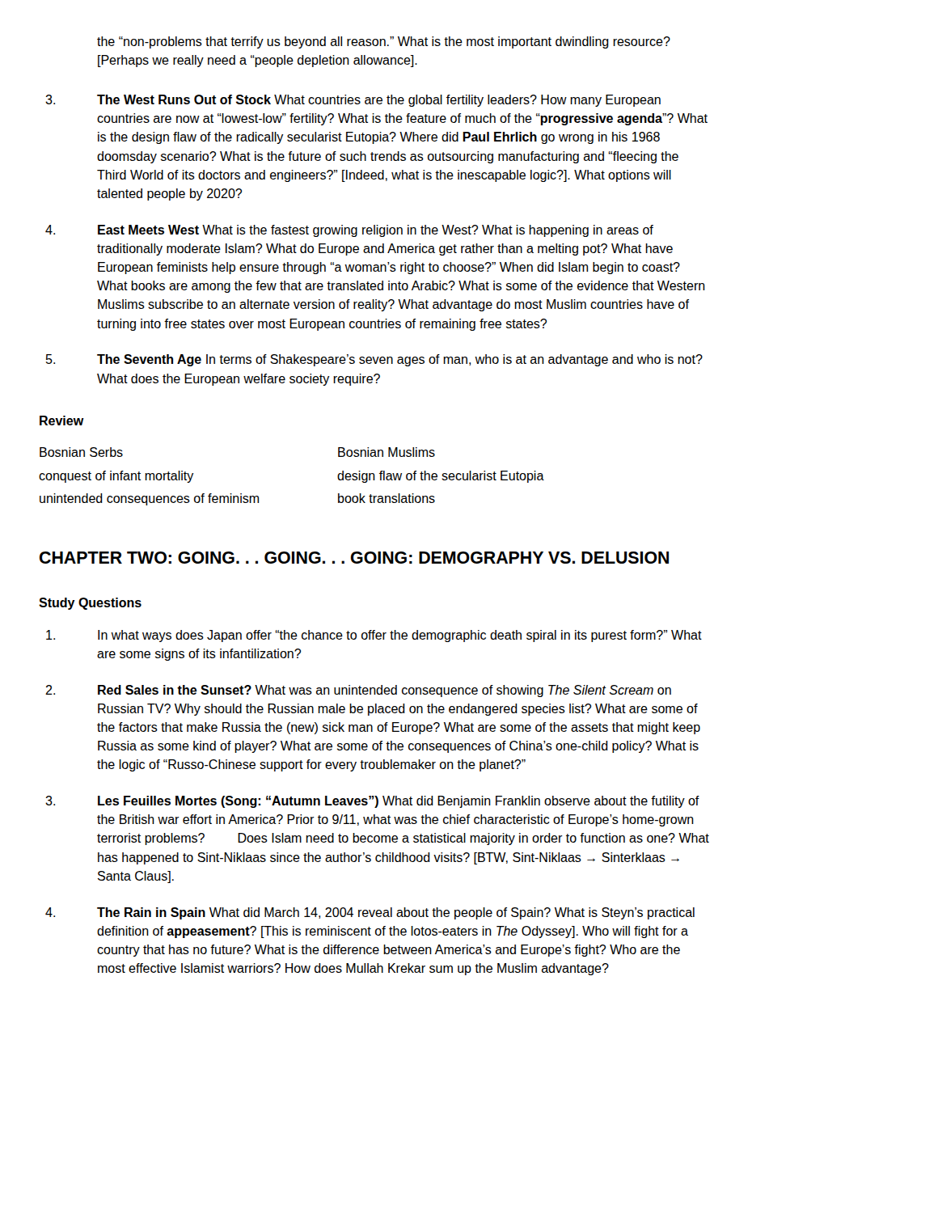the “non-problems that terrify us beyond all reason.” What is the most important dwindling resource? [Perhaps we really need a “people depletion allowance].
The West Runs Out of Stock What countries are the global fertility leaders? How many European countries are now at “lowest-low” fertility? What is the feature of much of the “progressive agenda”? What is the design flaw of the radically secularist Eutopia? Where did Paul Ehrlich go wrong in his 1968 doomsday scenario? What is the future of such trends as outsourcing manufacturing and “fleecing the Third World of its doctors and engineers?” [Indeed, what is the inescapable logic?]. What options will talented people by 2020?
East Meets West What is the fastest growing religion in the West? What is happening in areas of traditionally moderate Islam? What do Europe and America get rather than a melting pot? What have European feminists help ensure through “a woman’s right to choose?” When did Islam begin to coast? What books are among the few that are translated into Arabic? What is some of the evidence that Western Muslims subscribe to an alternate version of reality? What advantage do most Muslim countries have of turning into free states over most European countries of remaining free states?
The Seventh Age In terms of Shakespeare’s seven ages of man, who is at an advantage and who is not? What does the European welfare society require?
Review
| Bosnian Serbs | Bosnian Muslims |
| conquest of infant mortality | design flaw of the secularist Eutopia |
| unintended consequences of feminism | book translations |
CHAPTER TWO: GOING. . . GOING. . . GOING: DEMOGRAPHY VS. DELUSION
Study Questions
In what ways does Japan offer “the chance to offer the demographic death spiral in its purest form?” What are some signs of its infantilization?
Red Sales in the Sunset? What was an unintended consequence of showing The Silent Scream on Russian TV? Why should the Russian male be placed on the endangered species list? What are some of the factors that make Russia the (new) sick man of Europe? What are some of the assets that might keep Russia as some kind of player? What are some of the consequences of China’s one-child policy? What is the logic of “Russo-Chinese support for every troublemaker on the planet?”
Les Feuilles Mortes (Song: “Autumn Leaves”) What did Benjamin Franklin observe about the futility of the British war effort in America? Prior to 9/11, what was the chief characteristic of Europe’s home-grown terrorist problems? Does Islam need to become a statistical majority in order to function as one? What has happened to Sint-Niklaas since the author’s childhood visits? [BTW, Sint-Niklaas → Sinterklaas → Santa Claus].
The Rain in Spain What did March 14, 2004 reveal about the people of Spain? What is Steyn’s practical definition of appeasement? [This is reminiscent of the lotos-eaters in The Odyssey]. Who will fight for a country that has no future? What is the difference between America’s and Europe’s fight? Who are the most effective Islamist warriors? How does Mullah Krekar sum up the Muslim advantage?